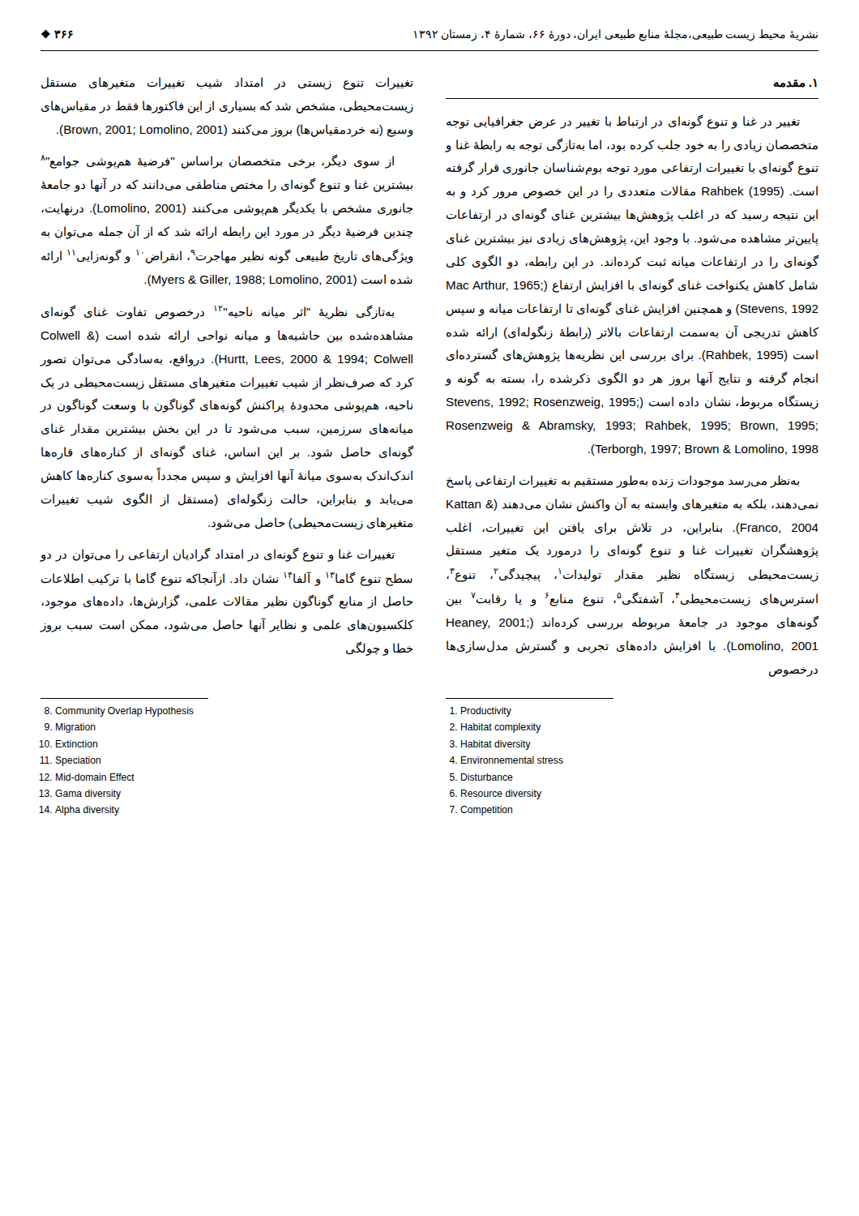نشریهٔ محیط زیست طبیعی،مجلهٔ منابع طبیعی ایران، دورهٔ ۶۶، شمارهٔ ۴، زمستان ۱۳۹۲
۳۶۶ ❖
۱. مقدمه
تغییر در غنا و تنوع گونه‌ای در ارتباط با تغییر در عرض جغرافیایی توجه متخصصان زیادی را به خود جلب کرده بود، اما به‌تازگی توجه به رابطهٔ غنا و تنوع گونه‌ای با تغییرات ارتفاعی مورد توجه بوم‌شناسان جانوری قرار گرفته است. Rahbek (1995) مقالات متعددی را در این خصوص مرور کرد و به این نتیجه رسید که در اغلب پژوهش‌ها بیشترین غنای گونه‌ای در ارتفاعات پایین‌تر مشاهده می‌شود. با وجود این، پژوهش‌های زیادی نیز بیشترین غنای گونه‌ای را در ارتفاعات میانه ثبت کرده‌اند. در این رابطه، دو الگوی کلی شامل کاهش یکنواخت غنای گونه‌ای با افزایش ارتفاع (Mac Arthur, 1965; Stevens, 1992) و همچنین افزایش غنای گونه‌ای تا ارتفاعات میانه و سپس کاهش تدریجی آن به‌سمت ارتفاعات بالاتر (رابطهٔ زنگوله‌ای) ارائه شده است (Rahbek, 1995). برای بررسی این نظریه‌ها پژوهش‌های گسترده‌ای انجام گرفته و نتایج آنها بروز هر دو الگوی ذکرشده را، بسته به گونه و زیستگاه مربوط، نشان داده است (Stevens, 1992; Rosenzweig, 1995; Rosenzweig & Abramsky, 1993; Rahbek, 1995; Brown, 1995; Terborgh, 1997; Brown & Lomolino, 1998).
به‌نظر می‌رسد موجودات زنده به‌طور مستقیم به تغییرات ارتفاعی پاسخ نمی‌دهند، بلکه به متغیرهای وابسته به آن واکنش نشان می‌دهند (Kattan & Franco, 2004). بنابراین، در تلاش برای یافتن این تغییرات، اغلب پژوهشگران تغییرات غنا و تنوع گونه‌ای را درمورد یک متغیر مستقل زیست‌محیطی زیستگاه نظیر مقدار تولیدات۱، پیچیدگی۲، تنوع۳، استرس‌های زیست‌محیطی۴، آشفتگی۵، تنوع منابع۶ و یا رقابت۷ بین گونه‌های موجود در جامعهٔ مربوطه بررسی کرده‌اند (Heaney, 2001; Lomolino, 2001). با افزایش داده‌های تجربی و گسترش مدل‌سازی‌ها درخصوص
Productivity
Habitat complexity
Habitat diversity
Environnemental stress
Disturbance
Resource diversity
Competition
تغییرات تنوع زیستی در امتداد شیب تغییرات متغیرهای مستقل زیست‌محیطی، مشخص شد که بسیاری از این فاکتورها فقط در مقیاس‌های وسیع (نه خردمقیاس‌ها) بروز می‌کنند (Brown, 2001; Lomolino, 2001).
از سوی دیگر، برخی متخصصان براساس "فرضیهٔ هم‌پوشی جوامع"۸ بیشترین غنا و تنوع گونه‌ای را مختص مناطقی می‌دانند که در آنها دو جامعهٔ جانوری مشخص با یکدیگر هم‌پوشی می‌کنند (Lomolino, 2001). درنهایت، چندین فرضیهٔ دیگر در مورد این رابطه ارائه شد که از آن جمله می‌توان به ویژگی‌های تاریخ طبیعی گونه نظیر مهاجرت۹، انقراض۱۰ و گونه‌زایی۱۱ ارائه شده است (Myers & Giller, 1988; Lomolino, 2001).
به‌تازگی نظریهٔ "اثر میانه ناحیه"۱۲ درخصوص تفاوت غنای گونه‌ای مشاهده‌شده بین حاشیه‌ها و میانه نواحی ارائه شده است (Colwell & Hurtt, Lees, 2000 & 1994; Colwell). درواقع، به‌سادگی می‌توان تصور کرد که صرف‌نظر از شیب تغییرات متغیرهای مستقل زیست‌محیطی در یک ناحیه، هم‌پوشی محدودهٔ پراکنش گونه‌های گوناگون با وسعت گوناگون در میانه‌های سرزمین، سبب می‌شود تا در این بخش بیشترین مقدار غنای گونه‌ای حاصل شود. بر این اساس، غنای گونه‌ای از کناره‌های قاره‌ها اندک‌اندک به‌سوی میانهٔ آنها افزایش و سپس مجدداً به‌سوی کناره‌ها کاهش می‌یابد و بنابراین، حالت زنگوله‌ای (مستقل از الگوی شیب تغییرات متغیرهای زیست‌محیطی) حاصل می‌شود.
تغییرات غنا و تنوع گونه‌ای در امتداد گرادیان ارتفاعی را می‌توان در دو سطح تنوع گاما۱۳ و آلفا۱۴ نشان داد. ازآنجاکه تنوع گاما با ترکیب اطلاعات حاصل از منابع گوناگون نظیر مقالات علمی، گزارش‌ها، داده‌های موجود، کلکسیون‌های علمی و نظایر آنها حاصل می‌شود، ممکن است سبب بروز خطا و چولگی
Community Overlap Hypothesis
Migration
Extinction
Speciation
Mid-domain Effect
Gama diversity
Alpha diversity